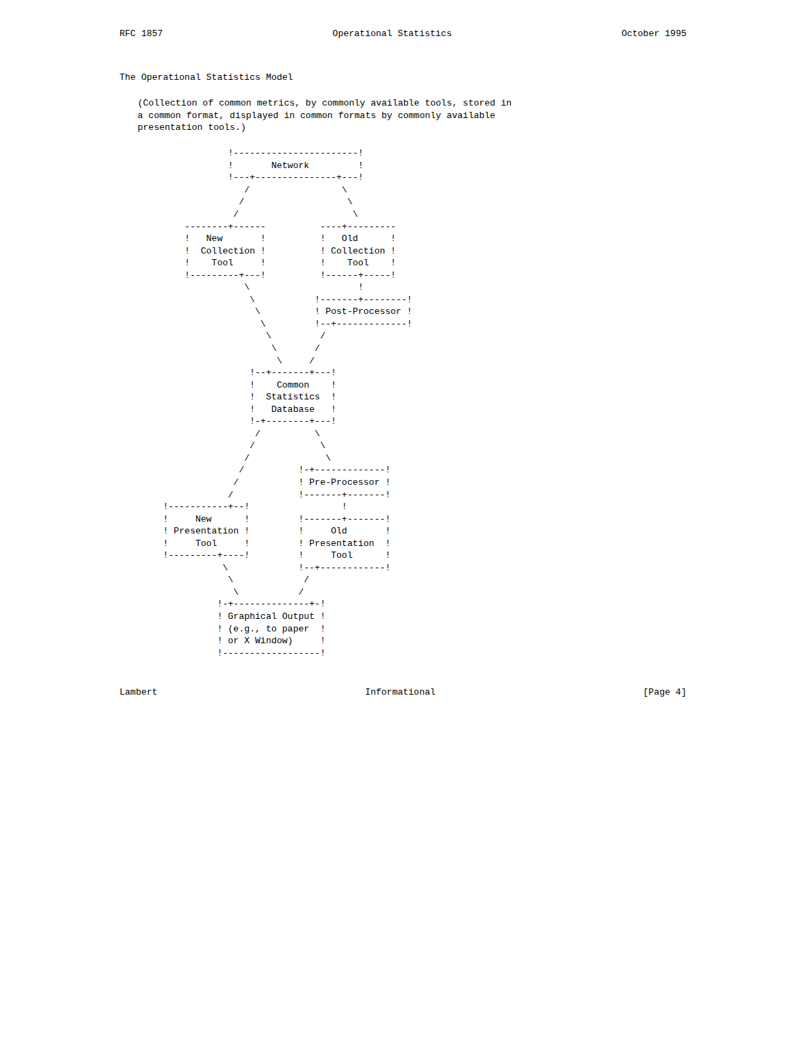RFC 1857 Operational Statistics October 1995
The Operational Statistics Model
(Collection of common metrics, by commonly available tools, stored in
a common format, displayed in common formats by commonly available
presentation tools.)
                    !-----------------------!
                    !       Network         !
                    !---+---------------+---!
                       /                 \
                      /                   \
                     /                     \
            --------+------          ----+---------
            !   New       !          !   Old      !
            !  Collection !          ! Collection !
            !    Tool     !          !    Tool    !
            !---------+---!          !------+-----!
                       \                    !
                        \           !-------+--------!
                         \          ! Post-Processor !
                          \         !--+-------------!
                           \         /
                            \       /
                             \     /
                        !--+-------+---!
                        !    Common    !
                        !  Statistics  !
                        !   Database   !
                        !-+--------+---!
                         /          \
                        /            \
                       /              \
                      /          !-+-------------!
                     /           ! Pre-Processor !
                    /            !-------+-------!
        !-----------+--!                 !
        !     New      !         !-------+-------!
        ! Presentation !         !     Old       !
        !     Tool     !         ! Presentation  !
        !---------+----!         !     Tool      !
                   \             !--+------------!
                    \             /
                     \           /
                  !-+--------------+-!
                  ! Graphical Output !
                  ! (e.g., to paper  !
                  ! or X Window)     !
                  !------------------!
Lambert Informational [Page 4]